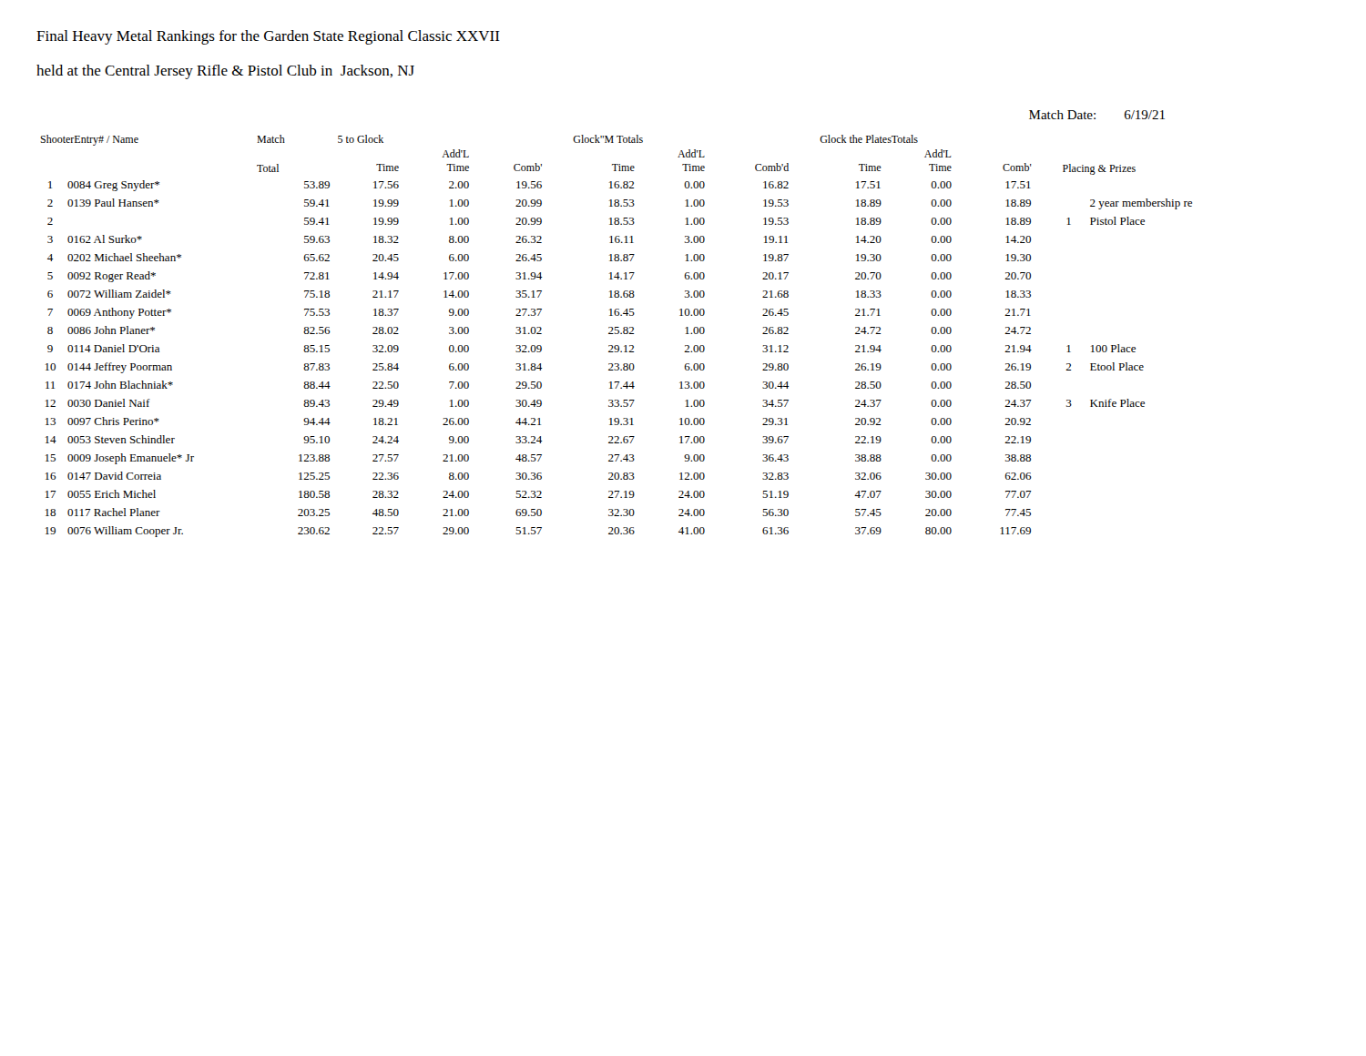Final Heavy Metal Rankings for the Garden State Regional Classic XXVII
held at the Central Jersey Rifle & Pistol Club in Jackson, NJ
Match Date: 6/19/21
| ShooterEntry# / Name | Match | 5 to Glock | | Glock"M Totals | | Glock the PlatesTotals | | |
| --- | --- | --- | --- | --- | --- | --- | --- | --- |
| | | Total | Time | Add'L Time | Comb' | | Time | Add'L Time | Comb'd | | Time | Add'L Time | Comb' | | Placing & Prizes |
| 1 | 0084 Greg Snyder* | 53.89 | 17.56 | 2.00 | 19.56 | | 16.82 | 0.00 | 16.82 | | 17.51 | 0.00 | 17.51 | | | | |
| 2 | 0139 Paul Hansen* | 59.41 | 19.99 | 1.00 | 20.99 | | 18.53 | 1.00 | 19.53 | | 18.89 | 0.00 | 18.89 | | | 2 year membership re | |
| 2 | | 59.41 | 19.99 | 1.00 | 20.99 | | 18.53 | 1.00 | 19.53 | | 18.89 | 0.00 | 18.89 | | 1 | Pistol Place | |
| 3 | 0162 Al Surko* | 59.63 | 18.32 | 8.00 | 26.32 | | 16.11 | 3.00 | 19.11 | | 14.20 | 0.00 | 14.20 | | | | |
| 4 | 0202 Michael Sheehan* | 65.62 | 20.45 | 6.00 | 26.45 | | 18.87 | 1.00 | 19.87 | | 19.30 | 0.00 | 19.30 | | | | |
| 5 | 0092 Roger Read* | 72.81 | 14.94 | 17.00 | 31.94 | | 14.17 | 6.00 | 20.17 | | 20.70 | 0.00 | 20.70 | | | | |
| 6 | 0072 William Zaidel* | 75.18 | 21.17 | 14.00 | 35.17 | | 18.68 | 3.00 | 21.68 | | 18.33 | 0.00 | 18.33 | | | | |
| 7 | 0069 Anthony Potter* | 75.53 | 18.37 | 9.00 | 27.37 | | 16.45 | 10.00 | 26.45 | | 21.71 | 0.00 | 21.71 | | | | |
| 8 | 0086 John Planer* | 82.56 | 28.02 | 3.00 | 31.02 | | 25.82 | 1.00 | 26.82 | | 24.72 | 0.00 | 24.72 | | | | |
| 9 | 0114 Daniel D'Oria | 85.15 | 32.09 | 0.00 | 32.09 | | 29.12 | 2.00 | 31.12 | | 21.94 | 0.00 | 21.94 | | 1 | 100 Place | |
| 10 | 0144 Jeffrey Poorman | 87.83 | 25.84 | 6.00 | 31.84 | | 23.80 | 6.00 | 29.80 | | 26.19 | 0.00 | 26.19 | | 2 | Etool Place | |
| 11 | 0174 John Blachniak* | 88.44 | 22.50 | 7.00 | 29.50 | | 17.44 | 13.00 | 30.44 | | 28.50 | 0.00 | 28.50 | | | | |
| 12 | 0030 Daniel Naif | 89.43 | 29.49 | 1.00 | 30.49 | | 33.57 | 1.00 | 34.57 | | 24.37 | 0.00 | 24.37 | | 3 | Knife Place | |
| 13 | 0097 Chris Perino* | 94.44 | 18.21 | 26.00 | 44.21 | | 19.31 | 10.00 | 29.31 | | 20.92 | 0.00 | 20.92 | | | | |
| 14 | 0053 Steven Schindler | 95.10 | 24.24 | 9.00 | 33.24 | | 22.67 | 17.00 | 39.67 | | 22.19 | 0.00 | 22.19 | | | | |
| 15 | 0009 Joseph Emanuele* Jr | 123.88 | 27.57 | 21.00 | 48.57 | | 27.43 | 9.00 | 36.43 | | 38.88 | 0.00 | 38.88 | | | | |
| 16 | 0147 David Correia | 125.25 | 22.36 | 8.00 | 30.36 | | 20.83 | 12.00 | 32.83 | | 32.06 | 30.00 | 62.06 | | | | |
| 17 | 0055 Erich Michel | 180.58 | 28.32 | 24.00 | 52.32 | | 27.19 | 24.00 | 51.19 | | 47.07 | 30.00 | 77.07 | | | | |
| 18 | 0117 Rachel Planer | 203.25 | 48.50 | 21.00 | 69.50 | | 32.30 | 24.00 | 56.30 | | 57.45 | 20.00 | 77.45 | | | | |
| 19 | 0076 William Cooper Jr. | 230.62 | 22.57 | 29.00 | 51.57 | | 20.36 | 41.00 | 61.36 | | 37.69 | 80.00 | 117.69 | | | | |